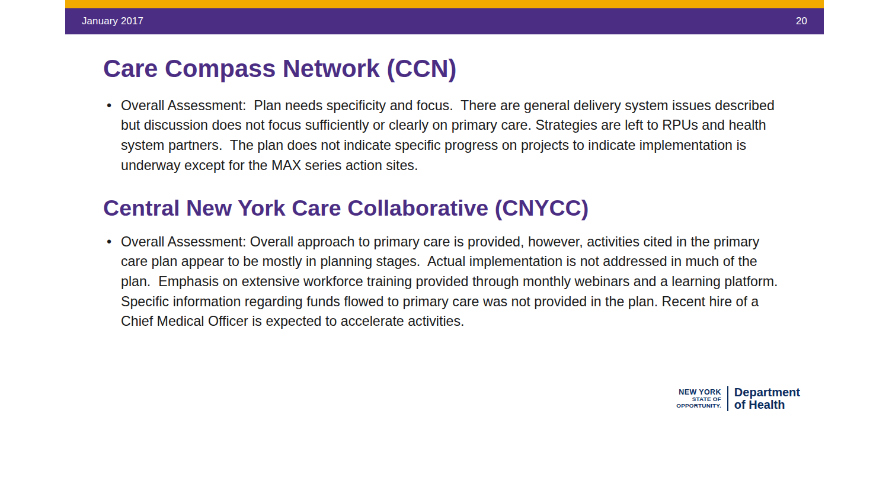January 2017 20
Care Compass Network (CCN)
Overall Assessment: Plan needs specificity and focus. There are general delivery system issues described but discussion does not focus sufficiently or clearly on primary care. Strategies are left to RPUs and health system partners. The plan does not indicate specific progress on projects to indicate implementation is underway except for the MAX series action sites.
Central New York Care Collaborative (CNYCC)
Overall Assessment: Overall approach to primary care is provided, however, activities cited in the primary care plan appear to be mostly in planning stages. Actual implementation is not addressed in much of the plan. Emphasis on extensive workforce training provided through monthly webinars and a learning platform. Specific information regarding funds flowed to primary care was not provided in the plan. Recent hire of a Chief Medical Officer is expected to accelerate activities.
NEW YORK STATE OF
OPPORTUNITY.
Department of Health